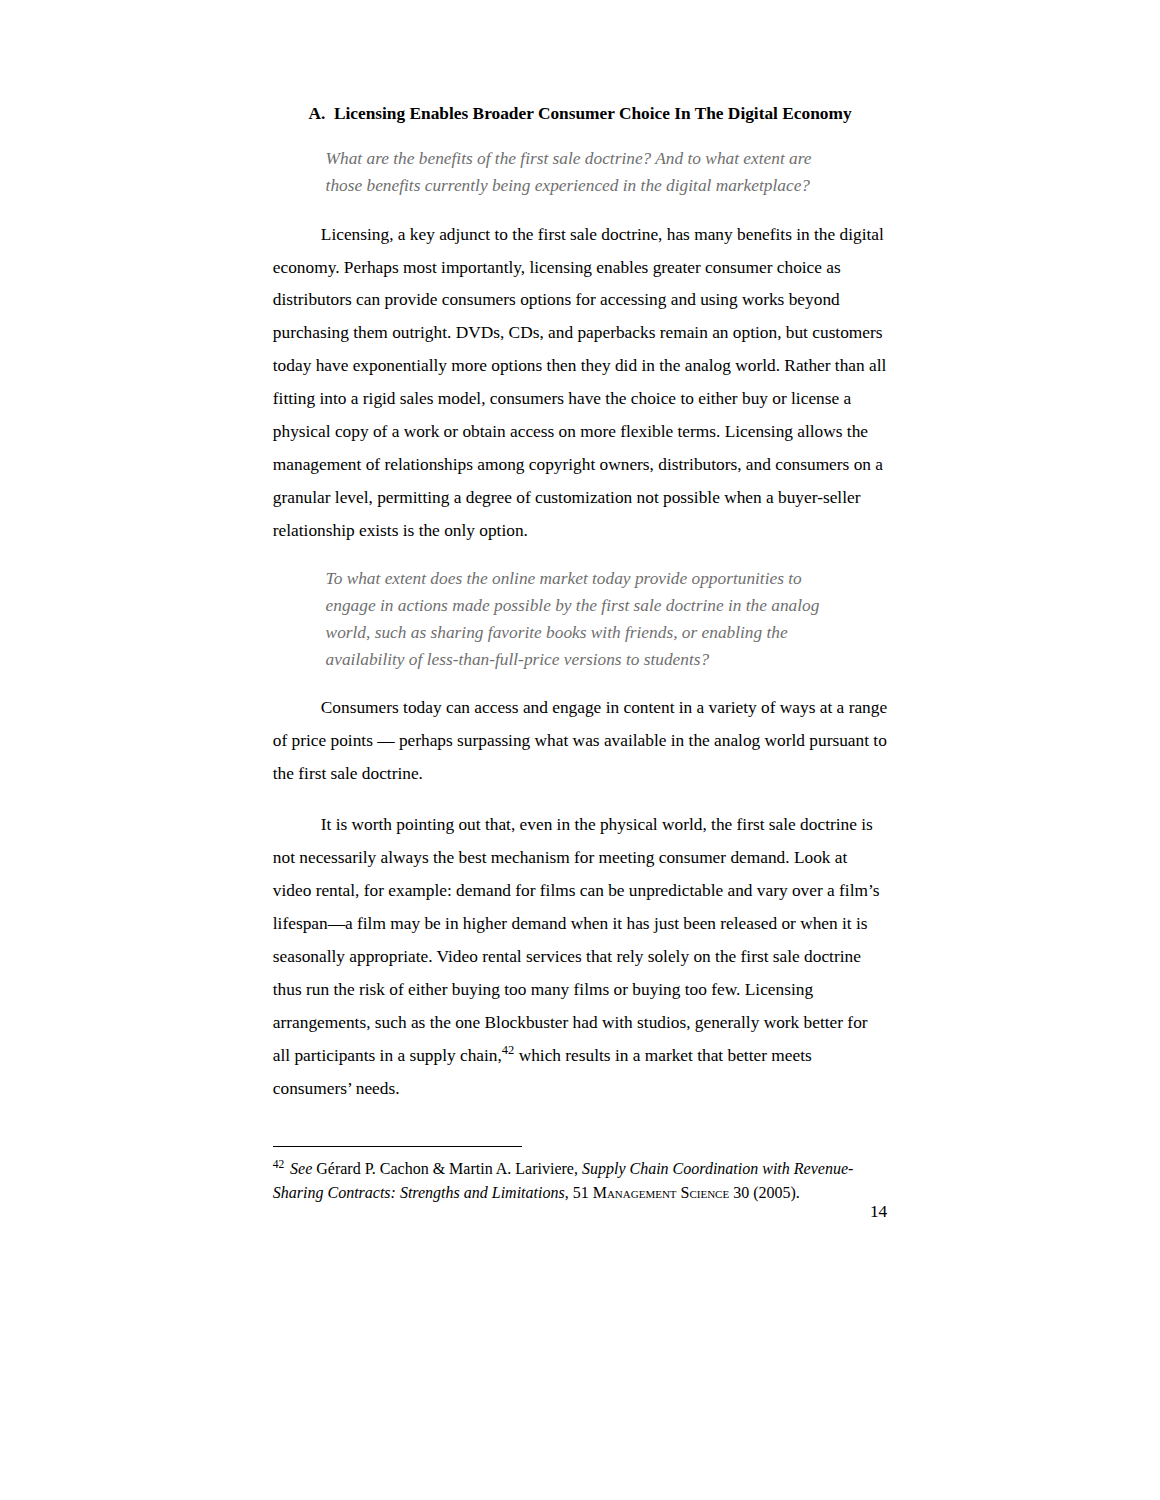A. Licensing Enables Broader Consumer Choice In The Digital Economy
What are the benefits of the first sale doctrine? And to what extent are those benefits currently being experienced in the digital marketplace?
Licensing, a key adjunct to the first sale doctrine, has many benefits in the digital economy. Perhaps most importantly, licensing enables greater consumer choice as distributors can provide consumers options for accessing and using works beyond purchasing them outright. DVDs, CDs, and paperbacks remain an option, but customers today have exponentially more options then they did in the analog world. Rather than all fitting into a rigid sales model, consumers have the choice to either buy or license a physical copy of a work or obtain access on more flexible terms. Licensing allows the management of relationships among copyright owners, distributors, and consumers on a granular level, permitting a degree of customization not possible when a buyer-seller relationship exists is the only option.
To what extent does the online market today provide opportunities to engage in actions made possible by the first sale doctrine in the analog world, such as sharing favorite books with friends, or enabling the availability of less-than-full-price versions to students?
Consumers today can access and engage in content in a variety of ways at a range of price points — perhaps surpassing what was available in the analog world pursuant to the first sale doctrine.
It is worth pointing out that, even in the physical world, the first sale doctrine is not necessarily always the best mechanism for meeting consumer demand. Look at video rental, for example: demand for films can be unpredictable and vary over a film’s lifespan—a film may be in higher demand when it has just been released or when it is seasonally appropriate. Video rental services that rely solely on the first sale doctrine thus run the risk of either buying too many films or buying too few. Licensing arrangements, such as the one Blockbuster had with studios, generally work better for all participants in a supply chain,42 which results in a market that better meets consumers’ needs.
42 See Gérard P. Cachon & Martin A. Lariviere, Supply Chain Coordination with Revenue-Sharing Contracts: Strengths and Limitations, 51 Management Science 30 (2005).
14